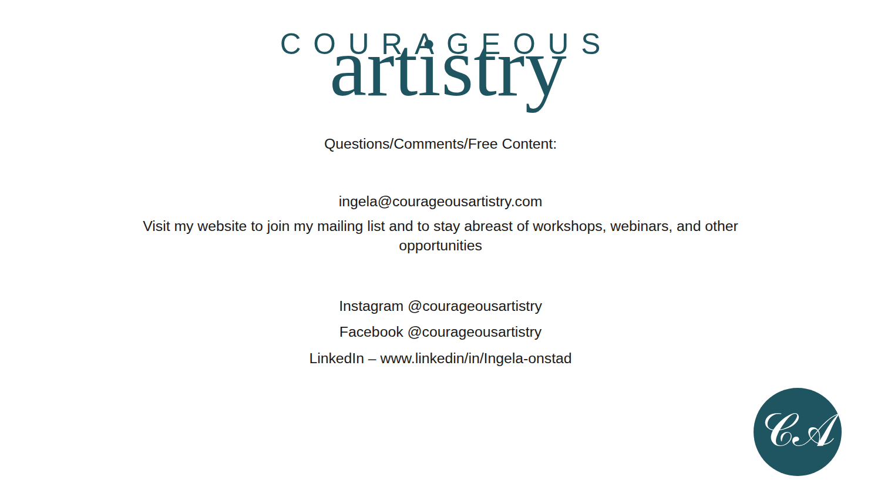Courageous artistry
Questions/Comments/Free Content:
ingela@courageousartistry.com
Visit my website to join my mailing list and to stay abreast of workshops, webinars, and other opportunities
Instagram @courageousartistry
Facebook @courageousartistry
LinkedIn – www.linkedin/in/Ingela-onstad
𝒞𝒜